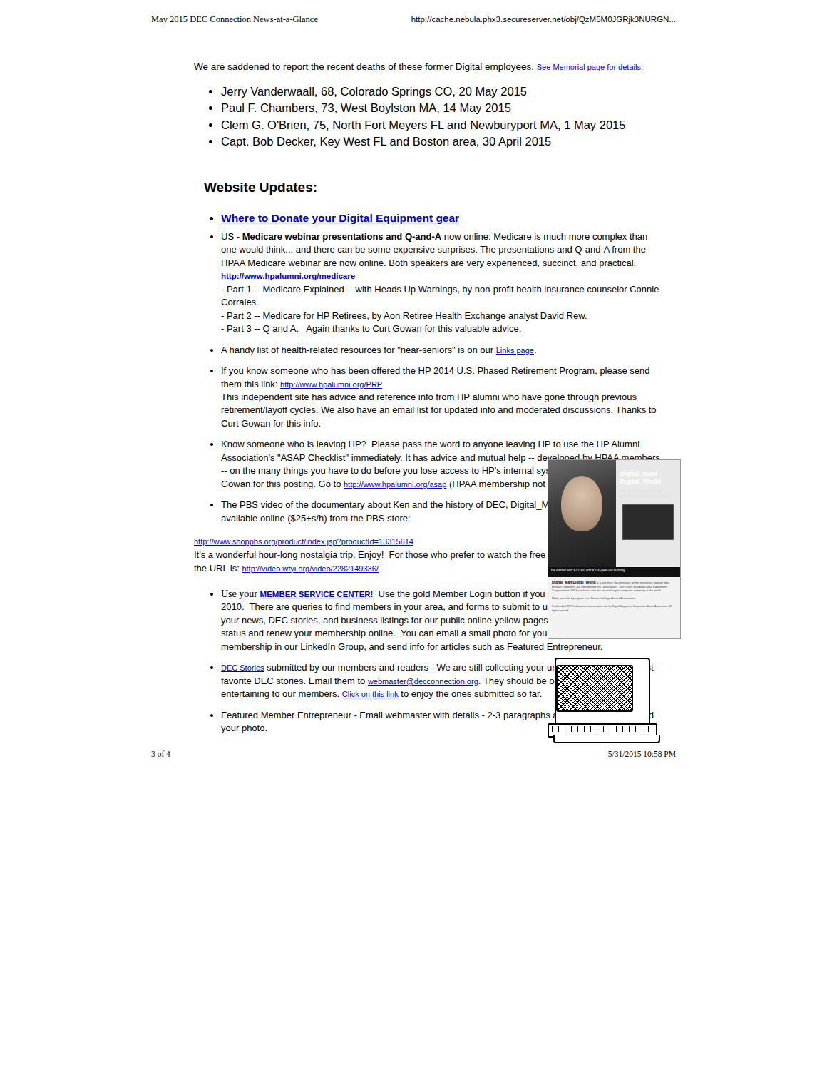May 2015 DEC Connection News-at-a-Glance
http://cache.nebula.phx3.secureserver.net/obj/QzM5M0JGRjk3NURGN...
We are saddened to report the recent deaths of these former Digital employees. See Memorial page for details.
Jerry Vanderwaall, 68, Colorado Springs CO, 20 May 2015
Paul F. Chambers, 73, West Boylston MA, 14 May 2015
Clem G. O'Brien, 75, North Fort Meyers FL and Newburyport MA, 1 May 2015
Capt. Bob Decker, Key West FL and Boston area, 30 April 2015
Website Updates:
Where to Donate your Digital Equipment gear
US - Medicare webinar presentations and Q-and-A now online: Medicare is much more complex than one would think... and there can be some expensive surprises. The presentations and Q-and-A from the HPAA Medicare webinar are now online. Both speakers are very experienced, succinct, and practical.
http://www.hpalumni.org/medicare
- Part 1 -- Medicare Explained -- with Heads Up Warnings, by non-profit health insurance counselor Connie Corrales.
- Part 2 -- Medicare for HP Retirees, by Aon Retiree Health Exchange analyst David Rew.
- Part 3 -- Q and A. Again thanks to Curt Gowan for this valuable advice.
A handy list of health-related resources for "near-seniors" is on our Links page.
If you know someone who has been offered the HP 2014 U.S. Phased Retirement Program, please send them this link: http://www.hpalumni.org/PRP
This independent site has advice and reference info from HP alumni who have gone through previous retirement/layoff cycles. We also have an email list for updated info and moderated discussions. Thanks to Curt Gowan for this info.
Know someone who is leaving HP? Please pass the word to anyone leaving HP to use the HP Alumni Association's "ASAP Checklist" immediately. It has advice and mutual help -- developed by HPAA members -- on the many things you have to do before you lose access to HP's internal systems. Thanks to Curt Gowan for this posting. Go to http://www.hpalumni.org/asap (HPAA membership not required.)
The PBS video of the documentary about Ken and the history of DEC, Digital_Man/Digital_World, is available online ($25+s/h) from the PBS store:
http://www.shoppbs.org/product/index.jsp?productId=13315614
It's a wonderful hour-long nostalgia trip. Enjoy! For those who prefer to watch the free version on their computers, the URL is: http://video.wfyi.org/video/2282149336/
Use your MEMBER SERVICE CENTER! Use the gold Member Login button if you have paid dues since 2010. There are queries to find members in your area, and forms to submit to update your profile, send your news, DEC stories, and business listings for our public online yellow pages. You can check your dues status and renew your membership online. You can email a small photo for your profile, access or request membership in our LinkedIn Group, and send info for articles such as Featured Entrepreneur.
DEC Stories submitted by our members and readers - We are still collecting your unusual, humorous or just favorite DEC stories. Email them to webmaster@decconnection.org. They should be one page or less and be entertaining to our members. Click on this link to enjoy the ones submitted so far.
Featured Member Entrepreneur - Email webmaster with details - 2-3 paragraphs about your business and your photo.
Digital_Man/
Digital_World
The story of Ken Olsen and
Digital Equipment Corporation
He started with $70,000 and a 100-year-old building...
Digital_Man/Digital_World is a one-hour documentary on the innovative pioneer who brought computers out from behind the "glass walls." Ken Olsen founded Digital Equipment Corporation in 1957 and built it into the second largest computer company in the world.
Made possible by a grant from Boston College Alumni Association.
Produced by WFYI Indianapolis in association with the Digital Equipment Corporation Alumni Association. All rights reserved.
3 of 4
5/31/2015 10:58 PM